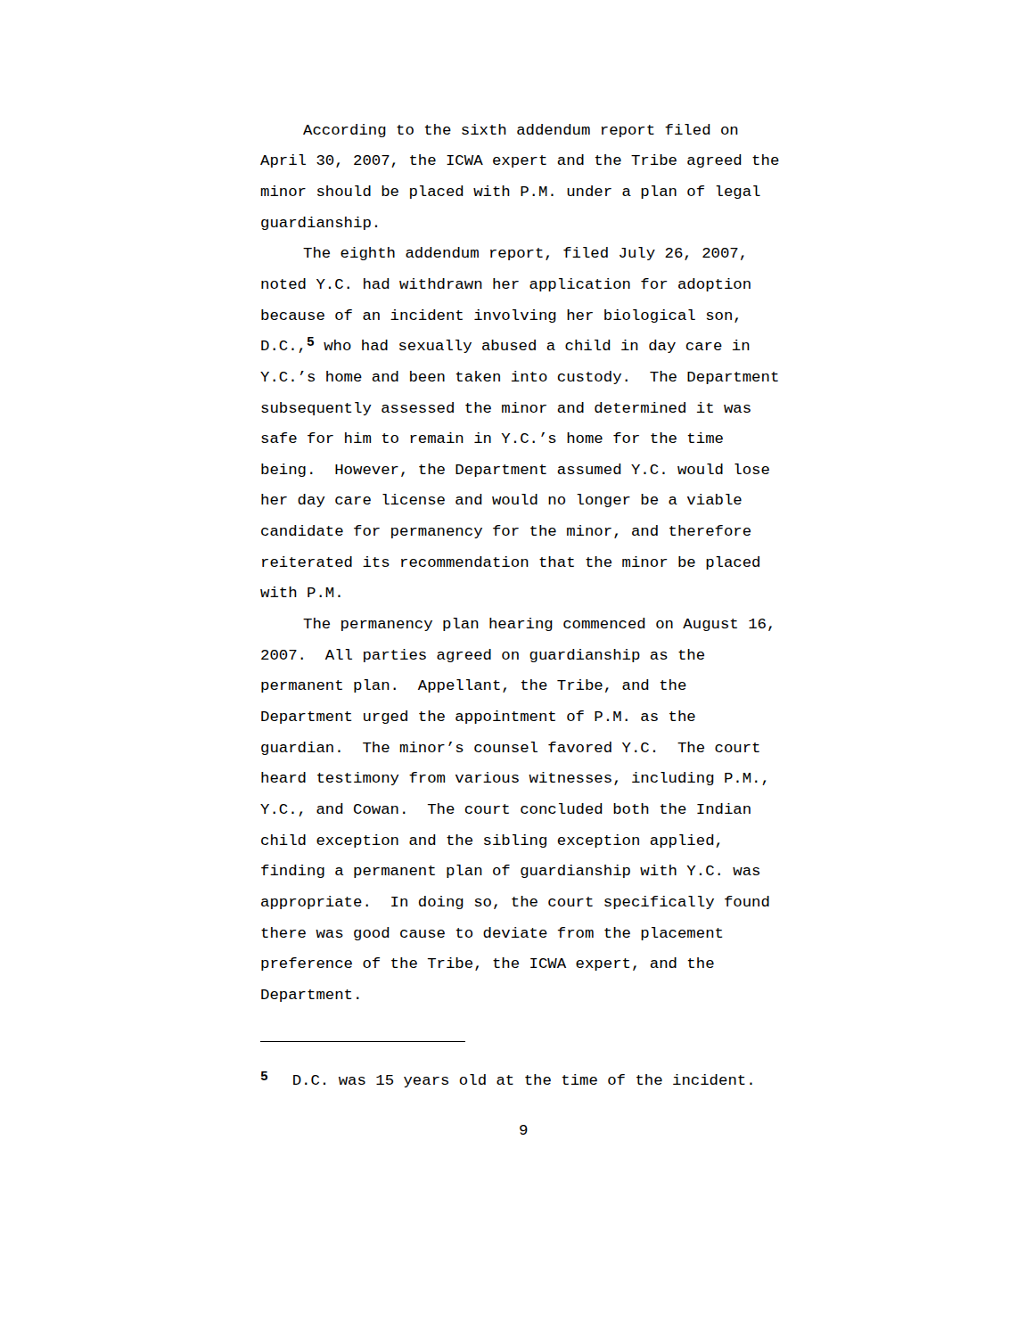According to the sixth addendum report filed on April 30, 2007, the ICWA expert and the Tribe agreed the minor should be placed with P.M. under a plan of legal guardianship.
The eighth addendum report, filed July 26, 2007, noted Y.C. had withdrawn her application for adoption because of an incident involving her biological son, D.C.,5 who had sexually abused a child in day care in Y.C.’s home and been taken into custody. The Department subsequently assessed the minor and determined it was safe for him to remain in Y.C.’s home for the time being. However, the Department assumed Y.C. would lose her day care license and would no longer be a viable candidate for permanency for the minor, and therefore reiterated its recommendation that the minor be placed with P.M.
The permanency plan hearing commenced on August 16, 2007. All parties agreed on guardianship as the permanent plan. Appellant, the Tribe, and the Department urged the appointment of P.M. as the guardian. The minor’s counsel favored Y.C. The court heard testimony from various witnesses, including P.M., Y.C., and Cowan. The court concluded both the Indian child exception and the sibling exception applied, finding a permanent plan of guardianship with Y.C. was appropriate. In doing so, the court specifically found there was good cause to deviate from the placement preference of the Tribe, the ICWA expert, and the Department.
5 D.C. was 15 years old at the time of the incident.
9